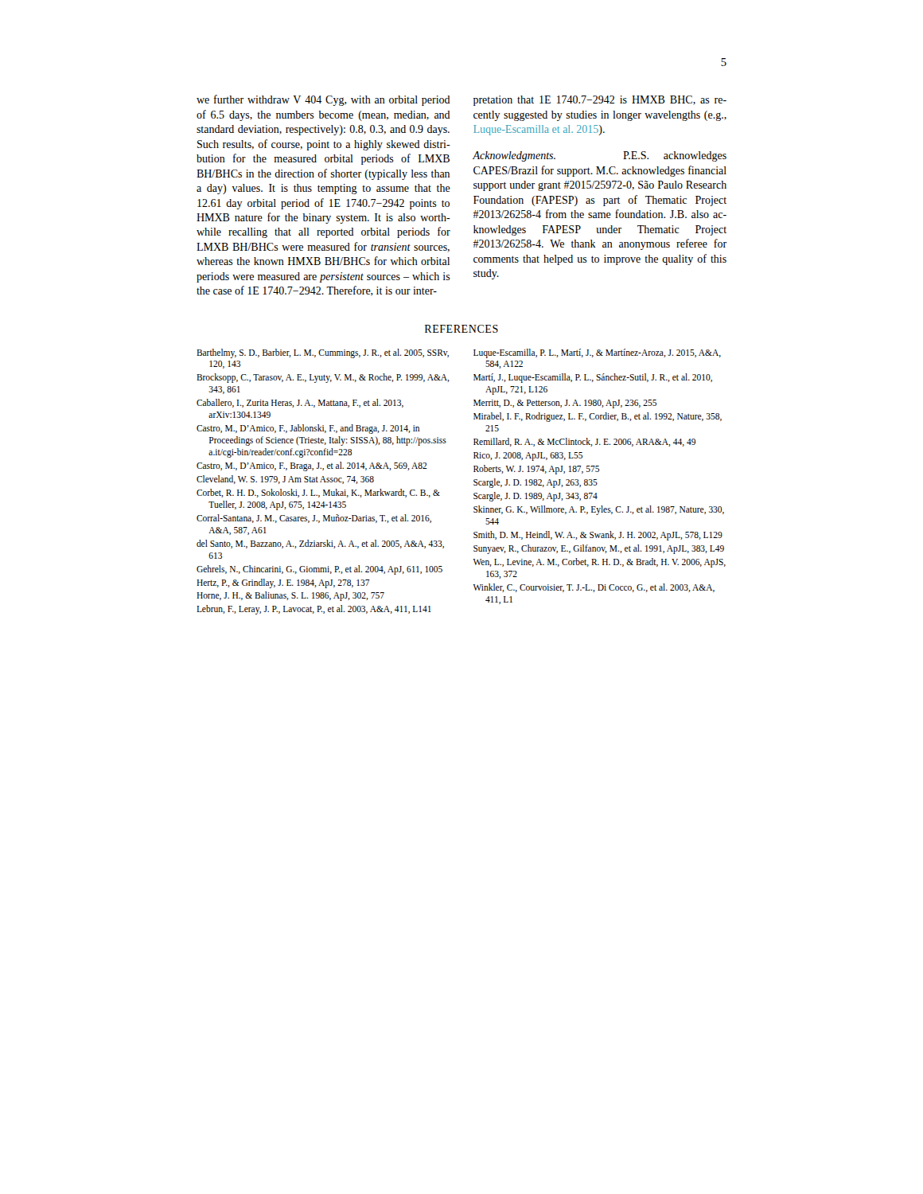5
we further withdraw V 404 Cyg, with an orbital period of 6.5 days, the numbers become (mean, median, and standard deviation, respectively): 0.8, 0.3, and 0.9 days. Such results, of course, point to a highly skewed distribution for the measured orbital periods of LMXB BH/BHCs in the direction of shorter (typically less than a day) values. It is thus tempting to assume that the 12.61 day orbital period of 1E 1740.7−2942 points to HMXB nature for the binary system. It is also worthwhile recalling that all reported orbital periods for LMXB BH/BHCs were measured for transient sources, whereas the known HMXB BH/BHCs for which orbital periods were measured are persistent sources – which is the case of 1E 1740.7−2942. Therefore, it is our inter-
pretation that 1E 1740.7−2942 is HMXB BHC, as recently suggested by studies in longer wavelengths (e.g., Luque-Escamilla et al. 2015).
Acknowledgments.      P.E.S. acknowledges CAPES/Brazil for support. M.C. acknowledges financial support under grant #2015/25972-0, São Paulo Research Foundation (FAPESP) as part of Thematic Project #2013/26258-4 from the same foundation. J.B. also acknowledges FAPESP under Thematic Project #2013/26258-4. We thank an anonymous referee for comments that helped us to improve the quality of this study.
REFERENCES
Barthelmy, S. D., Barbier, L. M., Cummings, J. R., et al. 2005, SSRv, 120, 143
Brocksopp, C., Tarasov, A. E., Lyuty, V. M., & Roche, P. 1999, A&A, 343, 861
Caballero, I., Zurita Heras, J. A., Mattana, F., et al. 2013, arXiv:1304.1349
Castro, M., D’Amico, F., Jablonski, F., and Braga, J. 2014, in Proceedings of Science (Trieste, Italy: SISSA), 88, http://pos.sissa.it/cgi-bin/reader/conf.cgi?confid=228
Castro, M., D’Amico, F., Braga, J., et al. 2014, A&A, 569, A82
Cleveland, W. S. 1979, J Am Stat Assoc, 74, 368
Corbet, R. H. D., Sokoloski, J. L., Mukai, K., Markwardt, C. B., & Tueller, J. 2008, ApJ, 675, 1424-1435
Corral-Santana, J. M., Casares, J., Muñoz-Darias, T., et al. 2016, A&A, 587, A61
del Santo, M., Bazzano, A., Zdziarski, A. A., et al. 2005, A&A, 433, 613
Gehrels, N., Chincarini, G., Giommi, P., et al. 2004, ApJ, 611, 1005
Hertz, P., & Grindlay, J. E. 1984, ApJ, 278, 137
Horne, J. H., & Baliunas, S. L. 1986, ApJ, 302, 757
Lebrun, F., Leray, J. P., Lavocat, P., et al. 2003, A&A, 411, L141
Luque-Escamilla, P. L., Martí, J., & Martínez-Aroza, J. 2015, A&A, 584, A122
Martí, J., Luque-Escamilla, P. L., Sánchez-Sutil, J. R., et al. 2010, ApJL, 721, L126
Merritt, D., & Petterson, J. A. 1980, ApJ, 236, 255
Mirabel, I. F., Rodriguez, L. F., Cordier, B., et al. 1992, Nature, 358, 215
Remillard, R. A., & McClintock, J. E. 2006, ARA&A, 44, 49
Rico, J. 2008, ApJL, 683, L55
Roberts, W. J. 1974, ApJ, 187, 575
Scargle, J. D. 1982, ApJ, 263, 835
Scargle, J. D. 1989, ApJ, 343, 874
Skinner, G. K., Willmore, A. P., Eyles, C. J., et al. 1987, Nature, 330, 544
Smith, D. M., Heindl, W. A., & Swank, J. H. 2002, ApJL, 578, L129
Sunyaev, R., Churazov, E., Gilfanov, M., et al. 1991, ApJL, 383, L49
Wen, L., Levine, A. M., Corbet, R. H. D., & Bradt, H. V. 2006, ApJS, 163, 372
Winkler, C., Courvoisier, T. J.-L., Di Cocco, G., et al. 2003, A&A, 411, L1